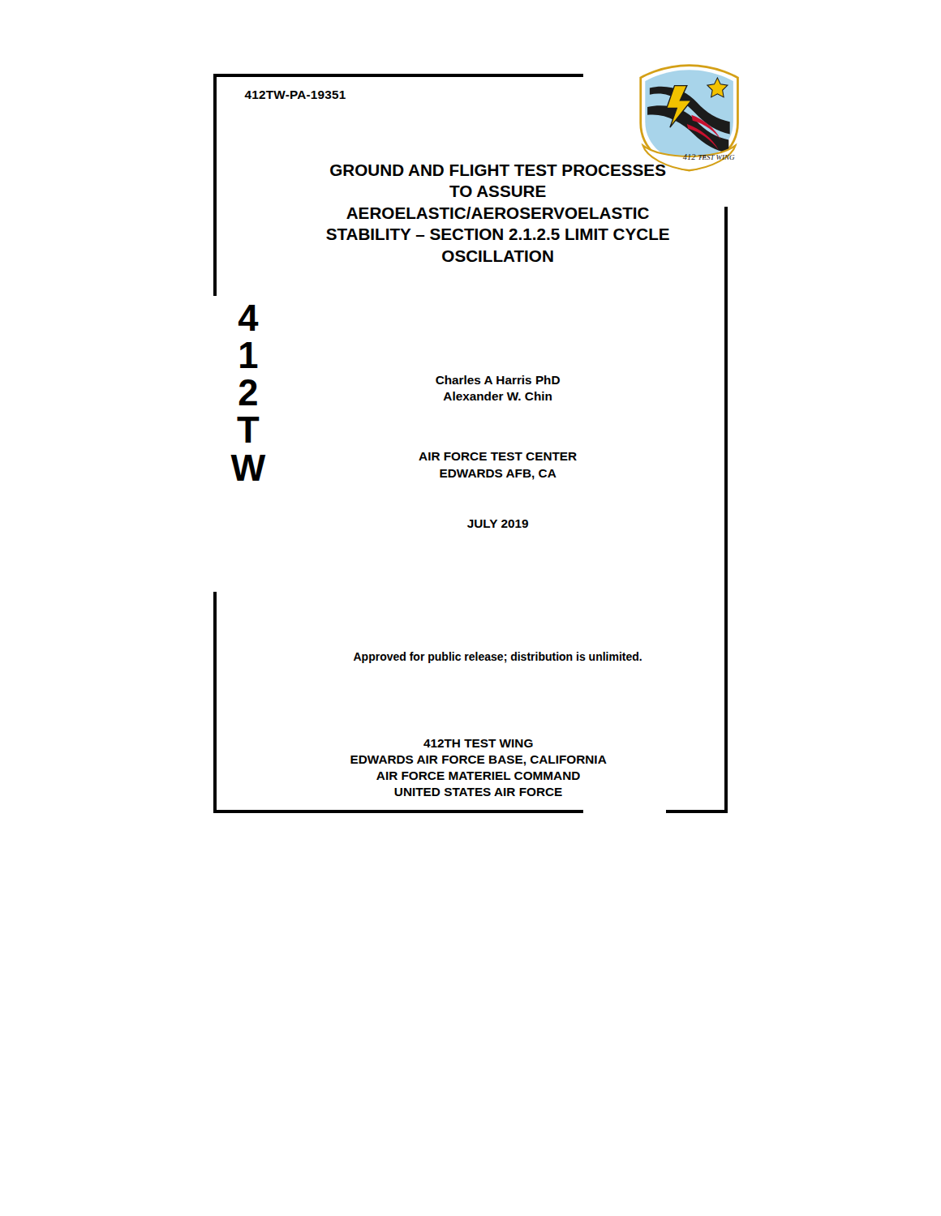412TW-PA-19351
412 TH 412 TEST WING
4 1 2 T W
Ground and Flight Test Processes
to Assure
Aeroelastic/Aeroservoelastic
Stability – Section 2.1.2.5 Limit Cycle
Oscillation
Charles A Harris PhD
Alexander W. Chin
AIR FORCE TEST CENTER
EDWARDS AFB, CA
JULY 2019
Approved for public release; distribution is unlimited.
412TH TEST WING
EDWARDS AIR FORCE BASE, CALIFORNIA
AIR FORCE MATERIEL COMMAND
UNITED STATES AIR FORCE